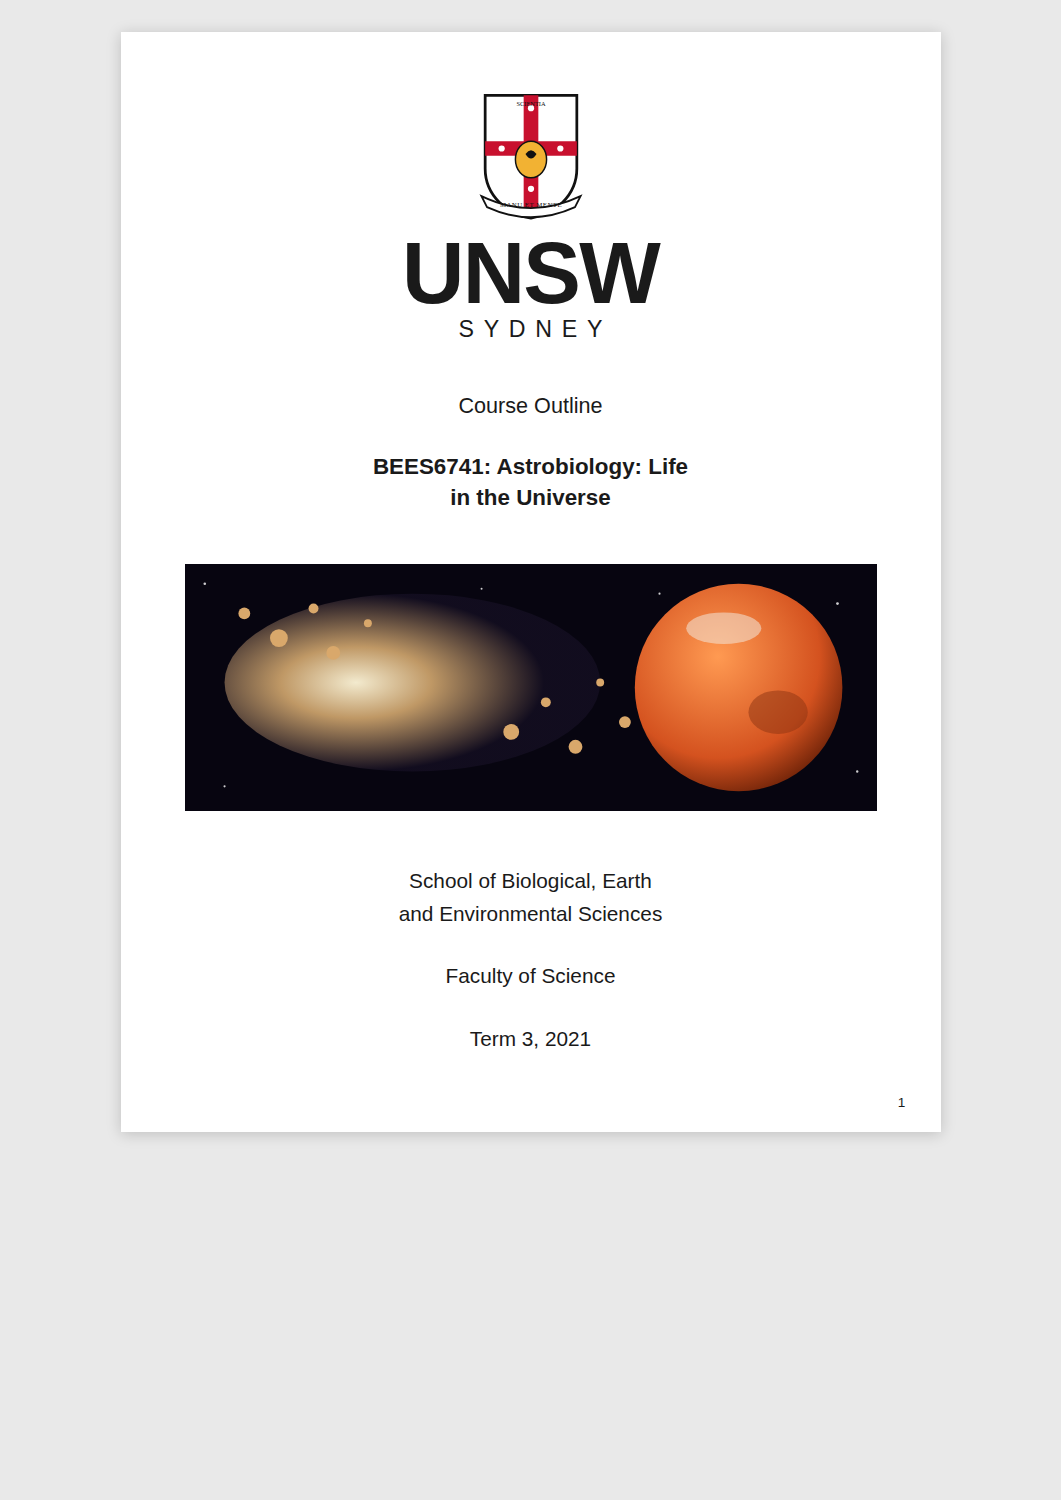UNSW Sydney coat of arms SCIENTIA MANU ET MENTE
UNSW SYDNEY
Course Outline
BEES6741: Astrobiology: Life in the Universe
School of Biological, Earth
and Environmental Sciences
Faculty of Science
Term 3, 2021
1